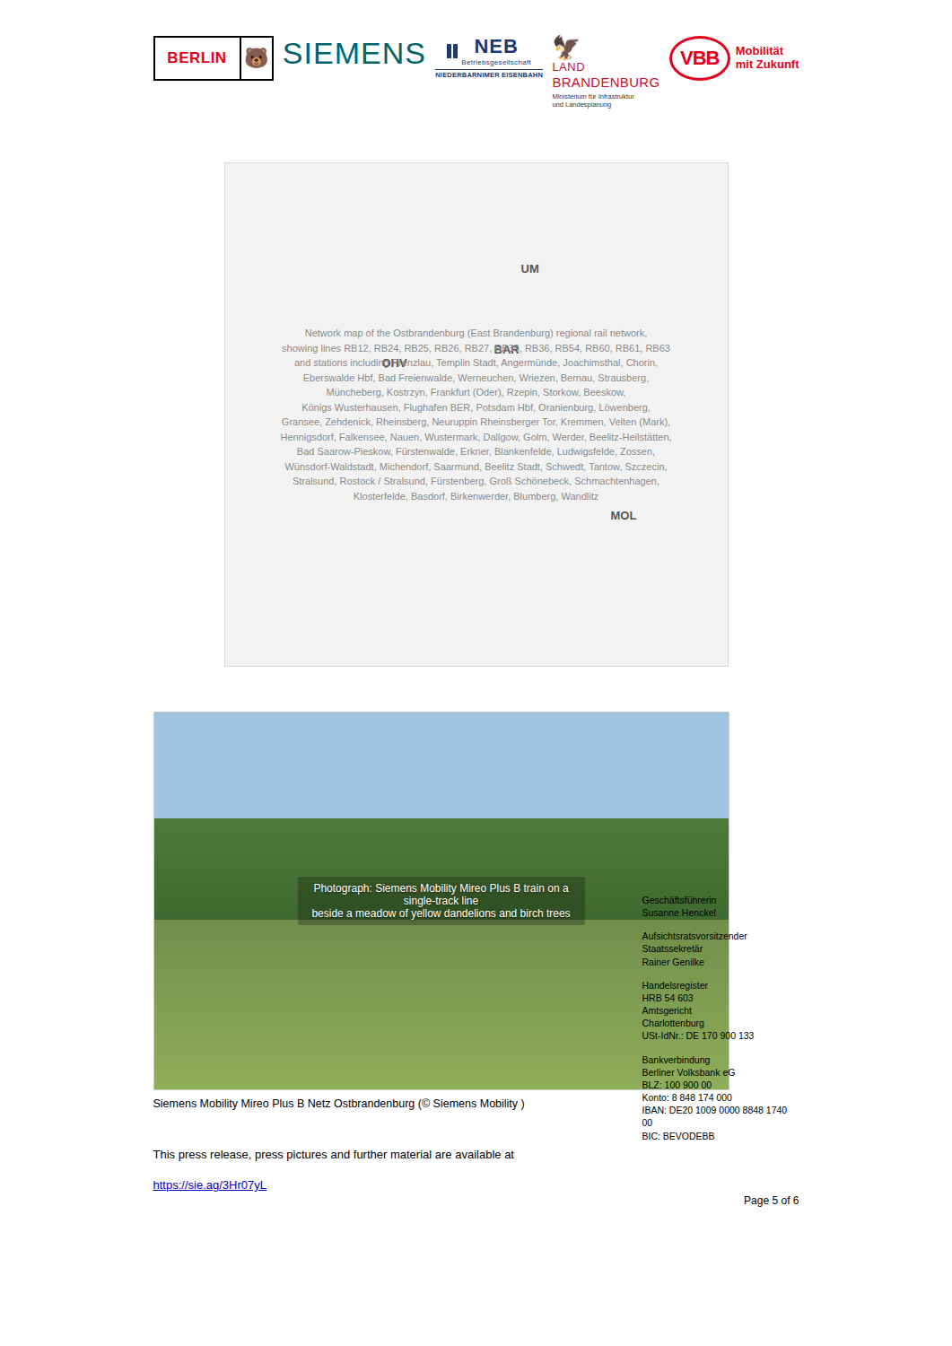BERLIN
🐻
SIEMENS
NEB
Betriebsgesellschaft
NIEDERBARNIMER EISENBAHN
🦅
LAND
BRANDENBURG
Ministerium für Infrastruktur
und Landesplanung
VBB
Mobilität
mit Zukunft
UM BAR OHV MOL
Network map of the Ostbrandenburg (East Brandenburg) regional rail network,
showing lines RB12, RB24, RB25, RB26, RB27, RB35, RB36, RB54, RB60, RB61, RB63
and stations including Prenzlau, Templin Stadt, Angermünde, Joachimsthal, Chorin,
Eberswalde Hbf, Bad Freienwalde, Werneuchen, Wriezen, Bernau, Strausberg,
Müncheberg, Kostrzyn, Frankfurt (Oder), Rzepin, Storkow, Beeskow,
Königs Wusterhausen, Flughafen BER, Potsdam Hbf, Oranienburg, Löwenberg,
Gransee, Zehdenick, Rheinsberg, Neuruppin Rheinsberger Tor, Kremmen, Velten (Mark),
Hennigsdorf, Falkensee, Nauen, Wustermark, Dallgow, Golm, Werder, Beelitz-Heilstätten,
Bad Saarow-Pieskow, Fürstenwalde, Erkner, Blankenfelde, Ludwigsfelde, Zossen,
Wünsdorf-Waldstadt, Michendorf, Saarmund, Beelitz Stadt, Schwedt, Tantow, Szczecin,
Stralsund, Rostock / Stralsund, Fürstenberg, Groß Schönebeck, Schmachtenhagen,
Klosterfelde, Basdorf, Birkenwerder, Blumberg, Wandlitz
Photograph: Siemens Mobility Mireo Plus B train on a single-track line
beside a meadow of yellow dandelions and birch trees
Siemens Mobility Mireo Plus B Netz Ostbrandenburg (© Siemens Mobility )
This press release, press pictures and further material are available at
https://sie.ag/3Hr07yL
Geschäftsführerin
Susanne Henckel
Aufsichtsratsvorsitzender
Staatssekretär
Rainer Genilke
Handelsregister
HRB 54 603
Amtsgericht
Charlottenburg
USt-IdNr.: DE 170 900 133
Bankverbindung
Berliner Volksbank eG
BLZ: 100 900 00
Konto: 8 848 174 000
IBAN: DE20 1009 0000 8848 1740 00
BIC: BEVODEBB
Page 5 of 6